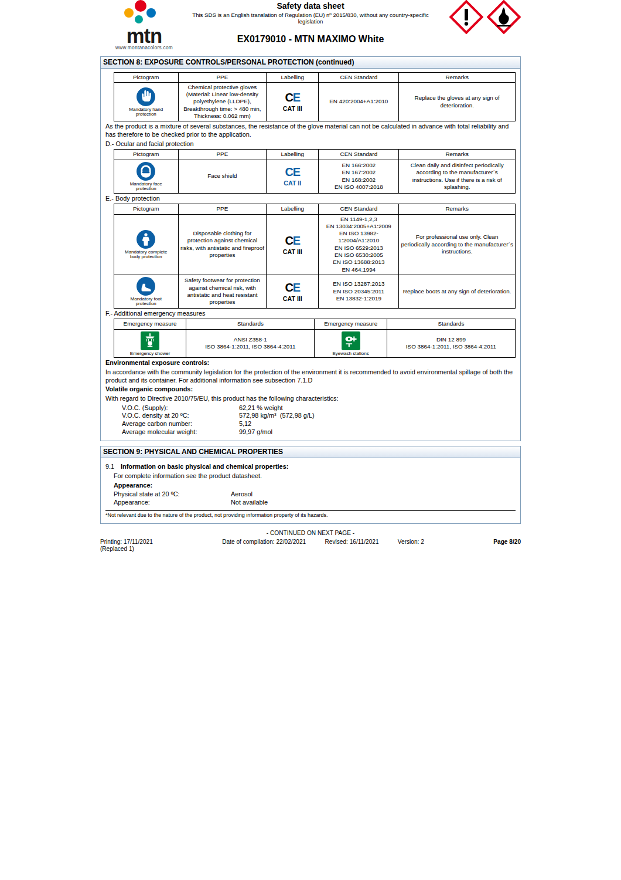mtn
www.montanacolors.com
Safety data sheet
This SDS is an English translation of Regulation (EU) nº 2015/830, without any country-specific legislation
EX0179010 - MTN MAXIMO White
SECTION 8: EXPOSURE CONTROLS/PERSONAL PROTECTION (continued)
| Pictogram | PPE | Labelling | CEN Standard | Remarks |
| --- | --- | --- | --- | --- |
| Mandatory hand protection | Chemical protective gloves (Material: Linear low-density polyethylene (LLDPE), Breakthrough time: > 480 min, Thickness: 0.062 mm) | C E CAT III | EN 420:2004+A1:2010 | Replace the gloves at any sign of deterioration. |
As the product is a mixture of several substances, the resistance of the glove material can not be calculated in advance with total reliability and has therefore to be checked prior to the application.
D.- Ocular and facial protection
| Pictogram | PPE | Labelling | CEN Standard | Remarks |
| --- | --- | --- | --- | --- |
| Mandatory face protection | Face shield | CE CAT II | EN 166:2002 EN 167:2002 EN 168:2002 EN ISO 4007:2018 | Clean daily and disinfect periodically according to the manufacturer´s instructions. Use if there is a risk of splashing. |
E.- Body protection
| Pictogram | PPE | Labelling | CEN Standard | Remarks |
| --- | --- | --- | --- | --- |
| Mandatory complete body protection | Disposable clothing for protection against chemical risks, with antistatic and fireproof properties | C E CAT III | EN 1149-1,2,3 EN 13034:2005+A1:2009 EN ISO 13982-1:2004/A1:2010 EN ISO 6529:2013 EN ISO 6530:2005 EN ISO 13688:2013 EN 464:1994 | For professional use only. Clean periodically according to the manufacturer´s instructions. |
| Mandatory foot protection | Safety footwear for protection against chemical risk, with antistatic and heat resistant properties | C E CAT III | EN ISO 13287:2013 EN ISO 20345:2011 EN 13832-1:2019 | Replace boots at any sign of deterioration. |
F.- Additional emergency measures
| Emergency measure | Standards | Emergency measure | Standards |
| --- | --- | --- | --- |
| Emergency shower | ANSI Z358-1 ISO 3864-1:2011, ISO 3864-4:2011 | Eyewash stations | DIN 12 899 ISO 3864-1:2011, ISO 3864-4:2011 |
Environmental exposure controls:
In accordance with the community legislation for the protection of the environment it is recommended to avoid environmental spillage of both the product and its container. For additional information see subsection 7.1.D
Volatile organic compounds:
With regard to Directive 2010/75/EU, this product has the following characteristics:
V.O.C. (Supply):
62,21 % weight
V.O.C. density at 20 ºC:
572,98 kg/m³ (572,98 g/L)
Average carbon number:
5,12
Average molecular weight:
99,97 g/mol
SECTION 9: PHYSICAL AND CHEMICAL PROPERTIES
9.1 Information on basic physical and chemical properties:
For complete information see the product datasheet.
Appearance:
Physical state at 20 ºC:
Aerosol
Appearance:
Not available
*Not relevant due to the nature of the product, not providing information property of its hazards.
- CONTINUED ON NEXT PAGE -
Printing: 17/11/2021
(Replaced 1)
Date of compilation: 22/02/2021 Revised: 16/11/2021 Version: 2
Page 8/20